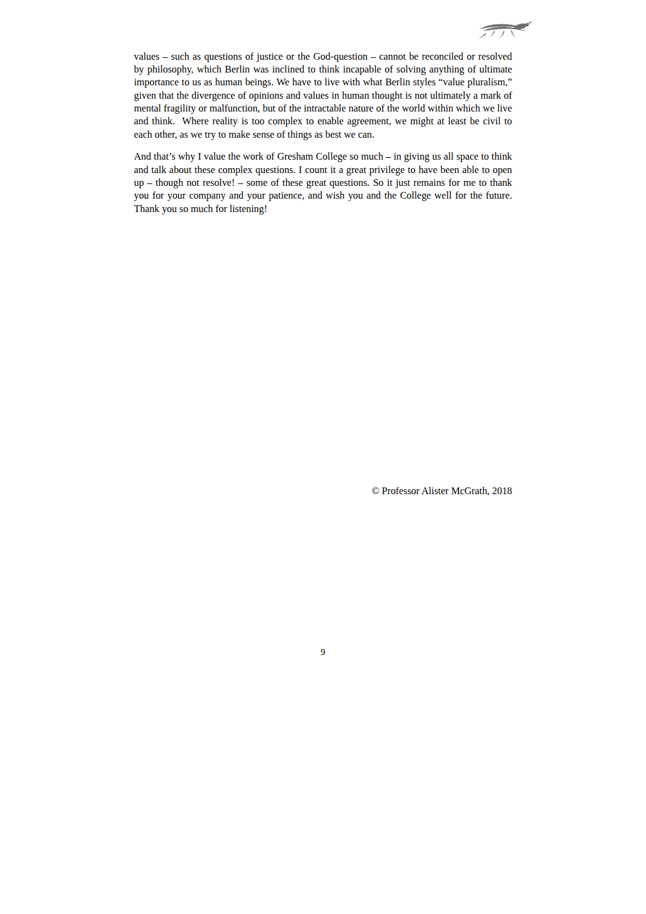values – such as questions of justice or the God-question – cannot be reconciled or resolved by philosophy, which Berlin was inclined to think incapable of solving anything of ultimate importance to us as human beings. We have to live with what Berlin styles “value pluralism,” given that the divergence of opinions and values in human thought is not ultimately a mark of mental fragility or malfunction, but of the intractable nature of the world within which we live and think. Where reality is too complex to enable agreement, we might at least be civil to each other, as we try to make sense of things as best we can.
And that’s why I value the work of Gresham College so much – in giving us all space to think and talk about these complex questions. I count it a great privilege to have been able to open up – though not resolve! – some of these great questions. So it just remains for me to thank you for your company and your patience, and wish you and the College well for the future. Thank you so much for listening!
© Professor Alister McGrath, 2018
9